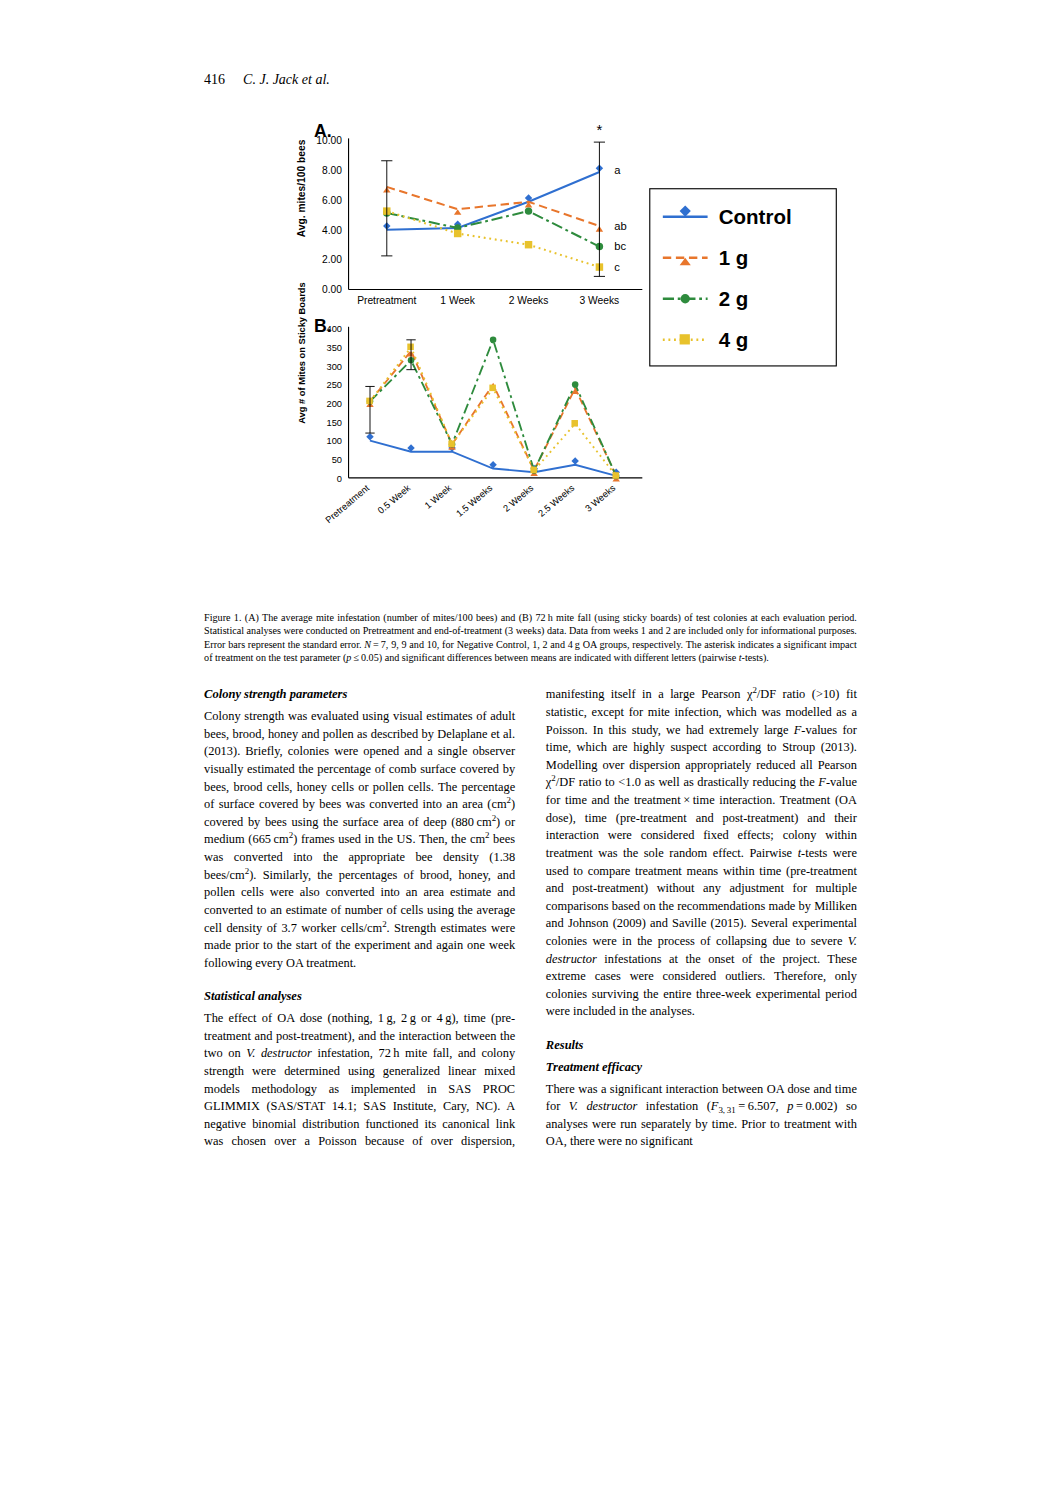416 C. J. Jack et al.
A. 10.00 8.00 6.00 4.00 2.00 0.00 Avg. mites/100 bees Pretreatment 1 Week 2 Weeks 3 Weeks * a ab bc c Control 1 g 2 g 4 g B. 400 350 300 250 200 150 100 50 0 Avg # of Mites on Sticky Boards Pretreatment 0.5 Week 1 Week 1.5 Weeks 2 Weeks 2.5 Weeks 3 Weeks
Figure 1. (A) The average mite infestation (number of mites/100 bees) and (B) 72 h mite fall (using sticky boards) of test colonies at each evaluation period. Statistical analyses were conducted on Pretreatment and end-of-treatment (3 weeks) data. Data from weeks 1 and 2 are included only for informational purposes. Error bars represent the standard error. N = 7, 9, 9 and 10, for Negative Control, 1, 2 and 4 g OA groups, respectively. The asterisk indicates a significant impact of treatment on the test parameter (p ≤ 0.05) and significant differences between means are indicated with different letters (pairwise t-tests).
Colony strength parameters
Colony strength was evaluated using visual estimates of adult bees, brood, honey and pollen as described by Delaplane et al. (2013). Briefly, colonies were opened and a single observer visually estimated the percentage of comb surface covered by bees, brood cells, honey cells or pollen cells. The percentage of surface covered by bees was converted into an area (cm2) covered by bees using the surface area of deep (880 cm2) or medium (665 cm2) frames used in the US. Then, the cm2 bees was converted into the appropriate bee density (1.38 bees/cm2). Similarly, the percentages of brood, honey, and pollen cells were also converted into an area estimate and converted to an estimate of number of cells using the average cell density of 3.7 worker cells/cm2. Strength estimates were made prior to the start of the experiment and again one week following every OA treatment.
Statistical analyses
The effect of OA dose (nothing, 1 g, 2 g or 4 g), time (pre-treatment and post-treatment), and the interaction between the two on V. destructor infestation, 72 h mite fall, and colony strength were determined using generalized linear mixed models methodology as implemented in SAS PROC GLIMMIX (SAS/STAT 14.1; SAS Institute, Cary, NC). A negative binomial distribution functioned its canonical link was chosen over a Poisson because of over dispersion, manifesting itself in a large Pearson χ2/DF ratio (>10) fit statistic, except for mite infection, which was modelled as a Poisson. In this study, we had extremely large F-values for time, which are highly suspect according to Stroup (2013). Modelling over dispersion appropriately reduced all Pearson χ2/DF ratio to <1.0 as well as drastically reducing the F-value for time and the treatment × time interaction. Treatment (OA dose), time (pre-treatment and post-treatment) and their interaction were considered fixed effects; colony within treatment was the sole random effect. Pairwise t-tests were used to compare treatment means within time (pre-treatment and post-treatment) without any adjustment for multiple comparisons based on the recommendations made by Milliken and Johnson (2009) and Saville (2015). Several experimental colonies were in the process of collapsing due to severe V. destructor infestations at the onset of the project. These extreme cases were considered outliers. Therefore, only colonies surviving the entire three-week experimental period were included in the analyses.
Results
Treatment efficacy
There was a significant interaction between OA dose and time for V. destructor infestation (F3, 31 = 6.507, p = 0.002) so analyses were run separately by time. Prior to treatment with OA, there were no significant